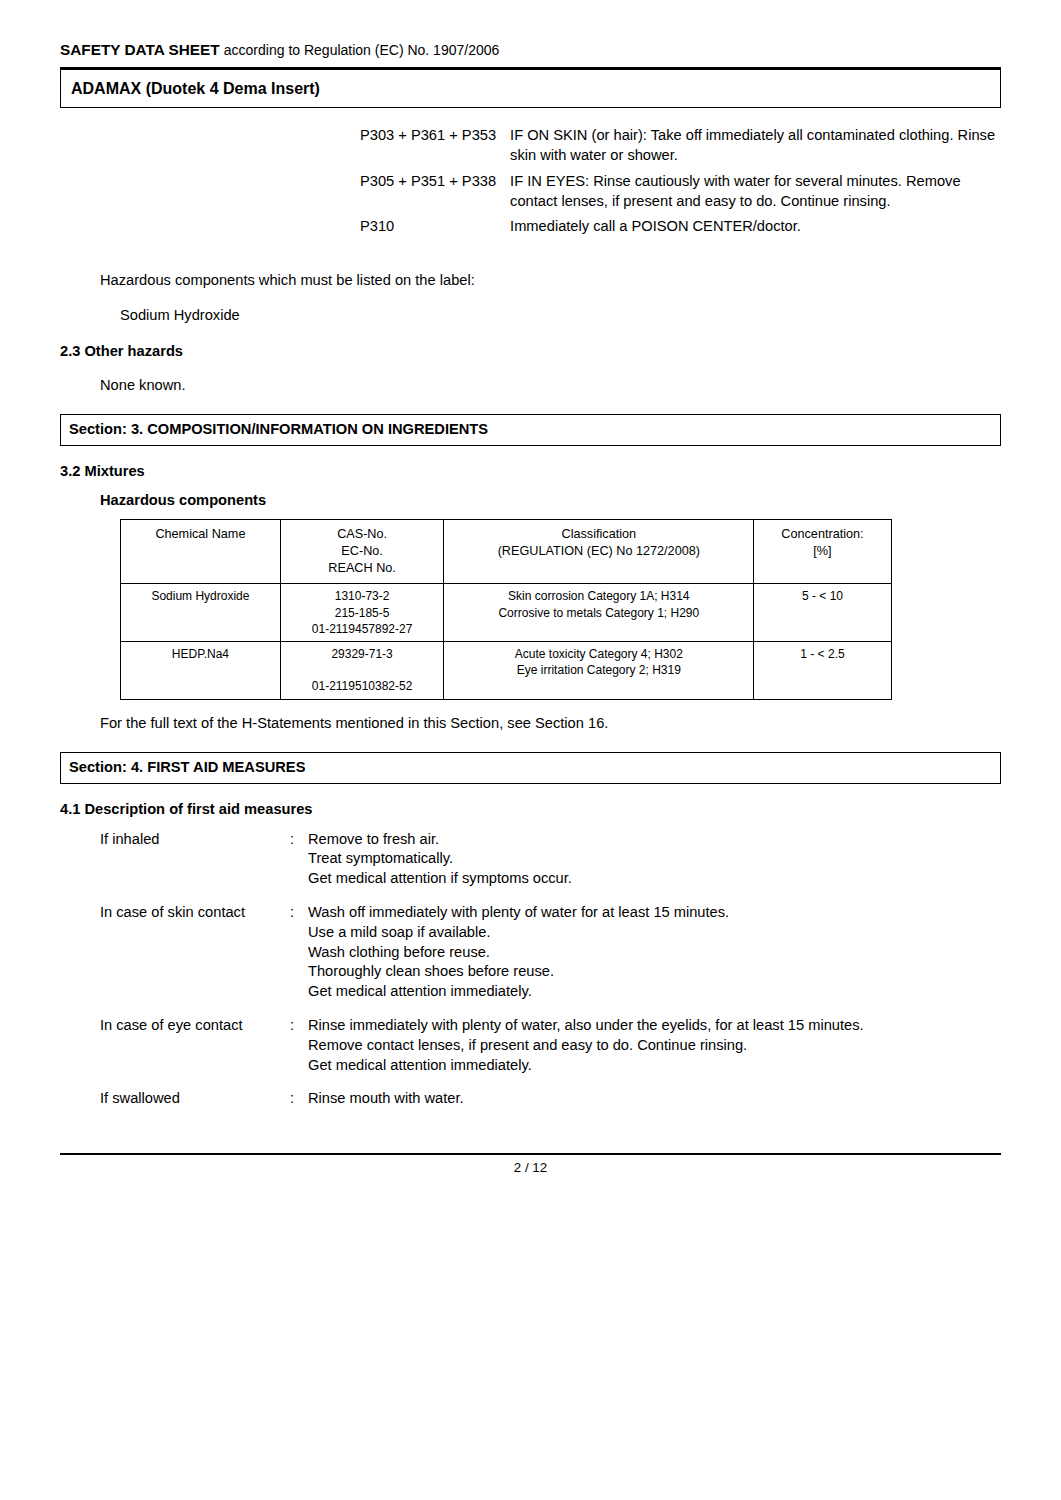SAFETY DATA SHEET according to Regulation (EC) No. 1907/2006
ADAMAX (Duotek 4 Dema Insert)
| P303 + P361 + P353 | IF ON SKIN (or hair): Take off immediately all contaminated clothing. Rinse skin with water or shower. |
| P305 + P351 + P338 | IF IN EYES: Rinse cautiously with water for several minutes. Remove contact lenses, if present and easy to do. Continue rinsing. |
| P310 | Immediately call a POISON CENTER/doctor. |
Hazardous components which must be listed on the label:
Sodium Hydroxide
2.3 Other hazards
None known.
Section: 3. COMPOSITION/INFORMATION ON INGREDIENTS
3.2 Mixtures
Hazardous components
| Chemical Name | CAS-No. EC-No. REACH No. | Classification (REGULATION (EC) No 1272/2008) | Concentration: [%] |
| --- | --- | --- | --- |
| Sodium Hydroxide | 1310-73-2 215-185-5 01-2119457892-27 | Skin corrosion Category 1A; H314 Corrosive to metals Category 1; H290 | 5 - < 10 |
| HEDP.Na4 | 29329-71-3 01-2119510382-52 | Acute toxicity Category 4; H302 Eye irritation Category 2; H319 | 1 - < 2.5 |
For the full text of the H-Statements mentioned in this Section, see Section 16.
Section: 4. FIRST AID MEASURES
4.1 Description of first aid measures
| If inhaled | : | Remove to fresh air. Treat symptomatically. Get medical attention if symptoms occur. |
| In case of skin contact | : | Wash off immediately with plenty of water for at least 15 minutes. Use a mild soap if available. Wash clothing before reuse. Thoroughly clean shoes before reuse. Get medical attention immediately. |
| In case of eye contact | : | Rinse immediately with plenty of water, also under the eyelids, for at least 15 minutes. Remove contact lenses, if present and easy to do. Continue rinsing. Get medical attention immediately. |
| If swallowed | : | Rinse mouth with water. |
2 / 12